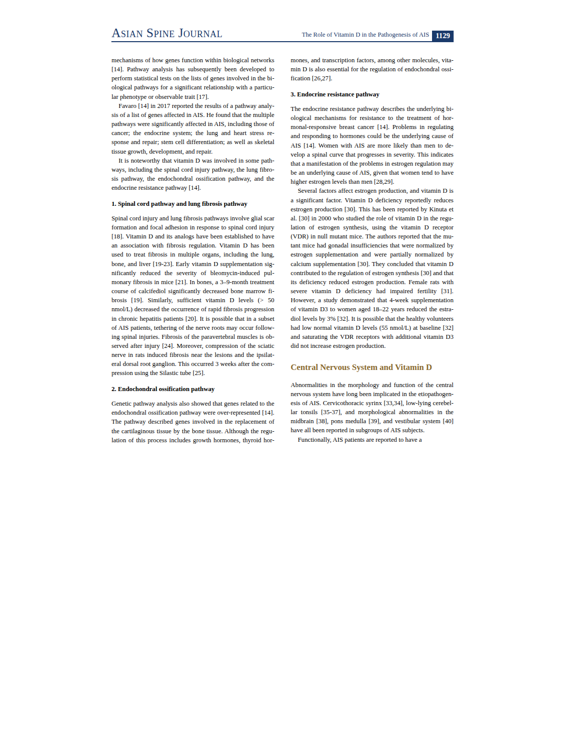Asian Spine Journal
The Role of Vitamin D in the Pathogenesis of AIS 1129
mechanisms of how genes function within biological networks [14]. Pathway analysis has subsequently been developed to perform statistical tests on the lists of genes involved in the biological pathways for a significant relationship with a particular phenotype or observable trait [17].
Favaro [14] in 2017 reported the results of a pathway analysis of a list of genes affected in AIS. He found that the multiple pathways were significantly affected in AIS, including those of cancer; the endocrine system; the lung and heart stress response and repair; stem cell differentiation; as well as skeletal tissue growth, development, and repair.
It is noteworthy that vitamin D was involved in some pathways, including the spinal cord injury pathway, the lung fibrosis pathway, the endochondral ossification pathway, and the endocrine resistance pathway [14].
1. Spinal cord pathway and lung fibrosis pathway
Spinal cord injury and lung fibrosis pathways involve glial scar formation and focal adhesion in response to spinal cord injury [18]. Vitamin D and its analogs have been established to have an association with fibrosis regulation. Vitamin D has been used to treat fibrosis in multiple organs, including the lung, bone, and liver [19-23]. Early vitamin D supplementation significantly reduced the severity of bleomycin-induced pulmonary fibrosis in mice [21]. In bones, a 3–9-month treatment course of calcifediol significantly decreased bone marrow fibrosis [19]. Similarly, sufficient vitamin D levels (> 50 nmol/L) decreased the occurrence of rapid fibrosis progression in chronic hepatitis patients [20]. It is possible that in a subset of AIS patients, tethering of the nerve roots may occur following spinal injuries. Fibrosis of the paravertebral muscles is observed after injury [24]. Moreover, compression of the sciatic nerve in rats induced fibrosis near the lesions and the ipsilateral dorsal root ganglion. This occurred 3 weeks after the compression using the Silastic tube [25].
2. Endochondral ossification pathway
Genetic pathway analysis also showed that genes related to the endochondral ossification pathway were over-represented [14]. The pathway described genes involved in the replacement of the cartilaginous tissue by the bone tissue. Although the regulation of this process includes growth hormones, thyroid hormones, and transcription factors, among other molecules, vitamin D is also essential for the regulation of endochondral ossification [26,27].
3. Endocrine resistance pathway
The endocrine resistance pathway describes the underlying biological mechanisms for resistance to the treatment of hormonal-responsive breast cancer [14]. Problems in regulating and responding to hormones could be the underlying cause of AIS [14]. Women with AIS are more likely than men to develop a spinal curve that progresses in severity. This indicates that a manifestation of the problems in estrogen regulation may be an underlying cause of AIS, given that women tend to have higher estrogen levels than men [28,29].
Several factors affect estrogen production, and vitamin D is a significant factor. Vitamin D deficiency reportedly reduces estrogen production [30]. This has been reported by Kinuta et al. [30] in 2000 who studied the role of vitamin D in the regulation of estrogen synthesis, using the vitamin D receptor (VDR) in null mutant mice. The authors reported that the mutant mice had gonadal insufficiencies that were normalized by estrogen supplementation and were partially normalized by calcium supplementation [30]. They concluded that vitamin D contributed to the regulation of estrogen synthesis [30] and that its deficiency reduced estrogen production. Female rats with severe vitamin D deficiency had impaired fertility [31]. However, a study demonstrated that 4-week supplementation of vitamin D3 to women aged 18–22 years reduced the estradiol levels by 3% [32]. It is possible that the healthy volunteers had low normal vitamin D levels (55 nmol/L) at baseline [32] and saturating the VDR receptors with additional vitamin D3 did not increase estrogen production.
Central Nervous System and Vitamin D
Abnormalities in the morphology and function of the central nervous system have long been implicated in the etiopathogenesis of AIS. Cervicothoracic syrinx [33,34], low-lying cerebellar tonsils [35-37], and morphological abnormalities in the midbrain [38], pons medulla [39], and vestibular system [40] have all been reported in subgroups of AIS subjects.
Functionally, AIS patients are reported to have a